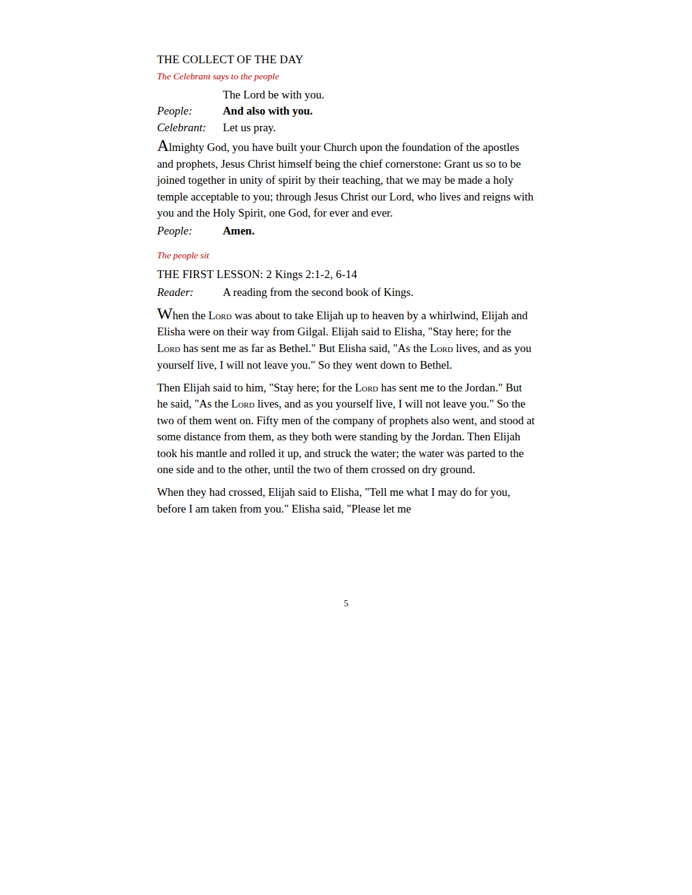THE COLLECT OF THE DAY
The Celebrant says to the people
The Lord be with you.
People: And also with you.
Celebrant: Let us pray.
Almighty God, you have built your Church upon the foundation of the apostles and prophets, Jesus Christ himself being the chief cornerstone: Grant us so to be joined together in unity of spirit by their teaching, that we may be made a holy temple acceptable to you; through Jesus Christ our Lord, who lives and reigns with you and the Holy Spirit, one God, for ever and ever.
People: Amen.
The people sit
THE FIRST LESSON: 2 Kings 2:1-2, 6-14
Reader: A reading from the second book of Kings.
When the Lord was about to take Elijah up to heaven by a whirlwind, Elijah and Elisha were on their way from Gilgal. Elijah said to Elisha, "Stay here; for the Lord has sent me as far as Bethel." But Elisha said, "As the Lord lives, and as you yourself live, I will not leave you." So they went down to Bethel.
Then Elijah said to him, "Stay here; for the Lord has sent me to the Jordan." But he said, "As the Lord lives, and as you yourself live, I will not leave you." So the two of them went on. Fifty men of the company of prophets also went, and stood at some distance from them, as they both were standing by the Jordan. Then Elijah took his mantle and rolled it up, and struck the water; the water was parted to the one side and to the other, until the two of them crossed on dry ground.
When they had crossed, Elijah said to Elisha, "Tell me what I may do for you, before I am taken from you." Elisha said, "Please let me
5